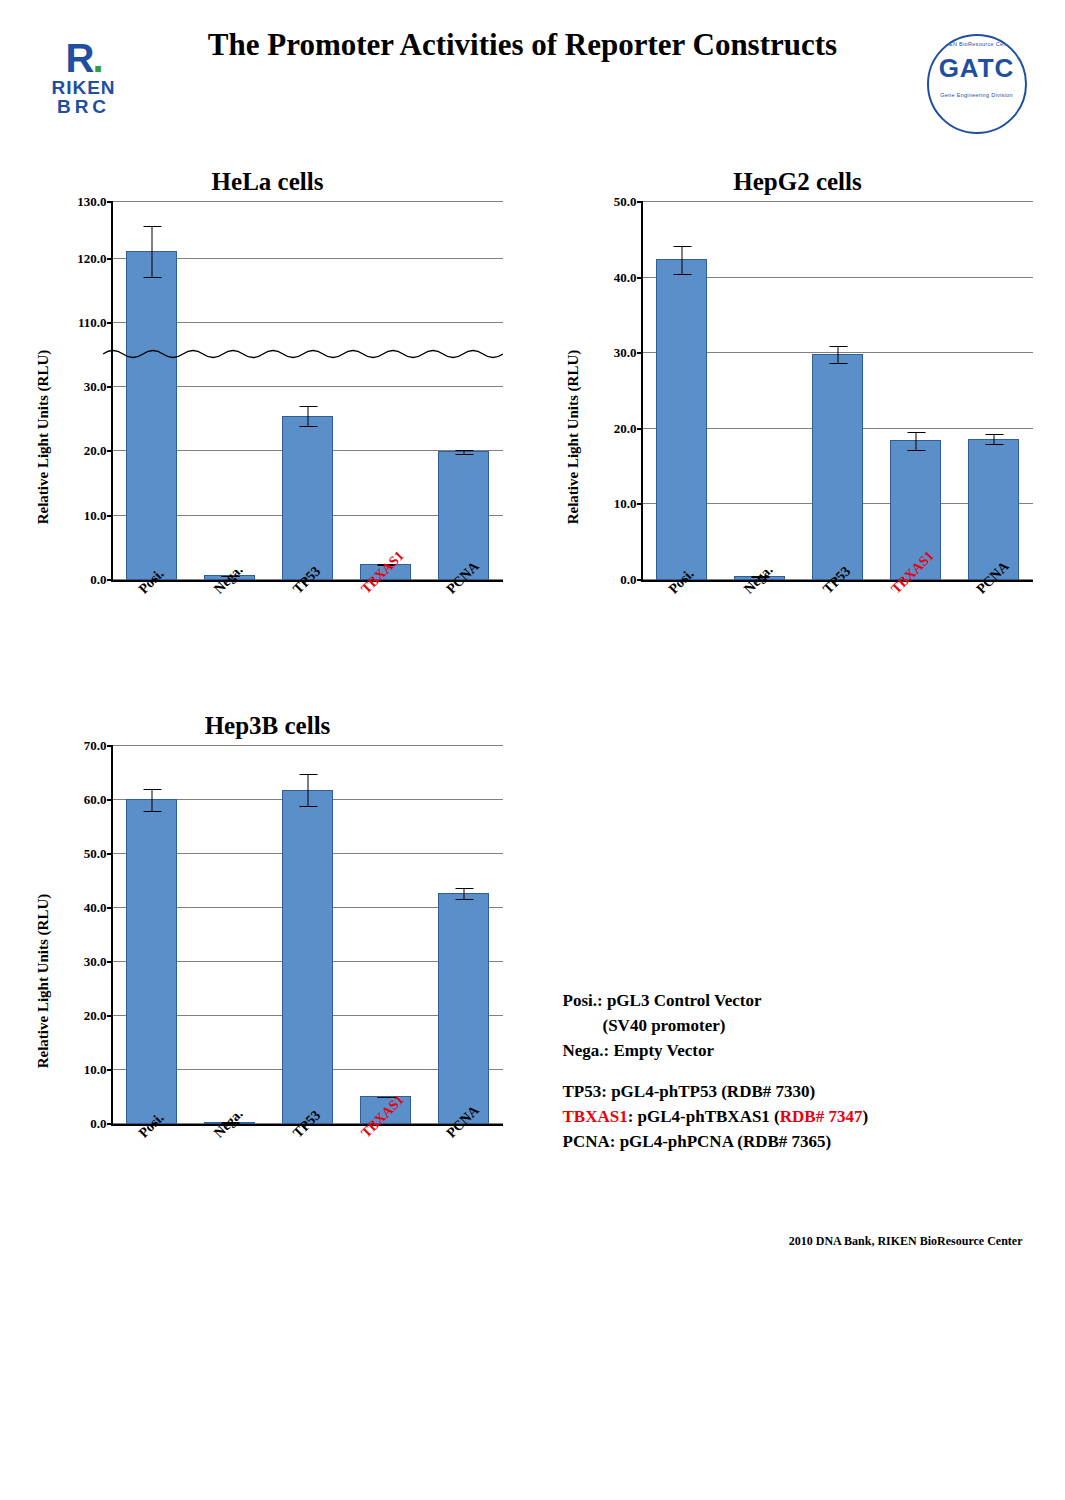R.
RIKEN
BRC
The Promoter Activities of Reporter Constructs
RIKEN BioResource Center
GATC
Gene Engineering Division
HeLa cells
Relative Light Units (RLU)
gridlines / ticks: compressed axis. Visual positions (from bottom, % of plot height): 0.0 -> 0%, 10.0 -> 17%, 20.0 -> 34%, 30.0 -> 51%, break at ~58%, 110.0 -> 68%, 120.0 -> 85%, 130.0 -> 100%
130.0
120.0
110.0
30.0
20.0
10.0
0.0
Posi.
Nega.
TP53
TBXAS1
PCNA
HepG2 cells
Relative Light Units (RLU)
50.0
40.0
30.0
20.0
10.0
0.0
Posi.
Nega.
TP53
TBXAS1
PCNA
Hep3B cells
Relative Light Units (RLU)
70.0
60.0
50.0
40.0
30.0
20.0
10.0
0.0
Posi.
Nega.
TP53
TBXAS1
PCNA
Posi.: pGL3 Control Vector
(SV40 promoter)
Nega.: Empty Vector
TP53: pGL4-phTP53 (RDB# 7330)
TBXAS1: pGL4-phTBXAS1 (RDB# 7347)
PCNA: pGL4-phPCNA (RDB# 7365)
2010 DNA Bank, RIKEN BioResource Center